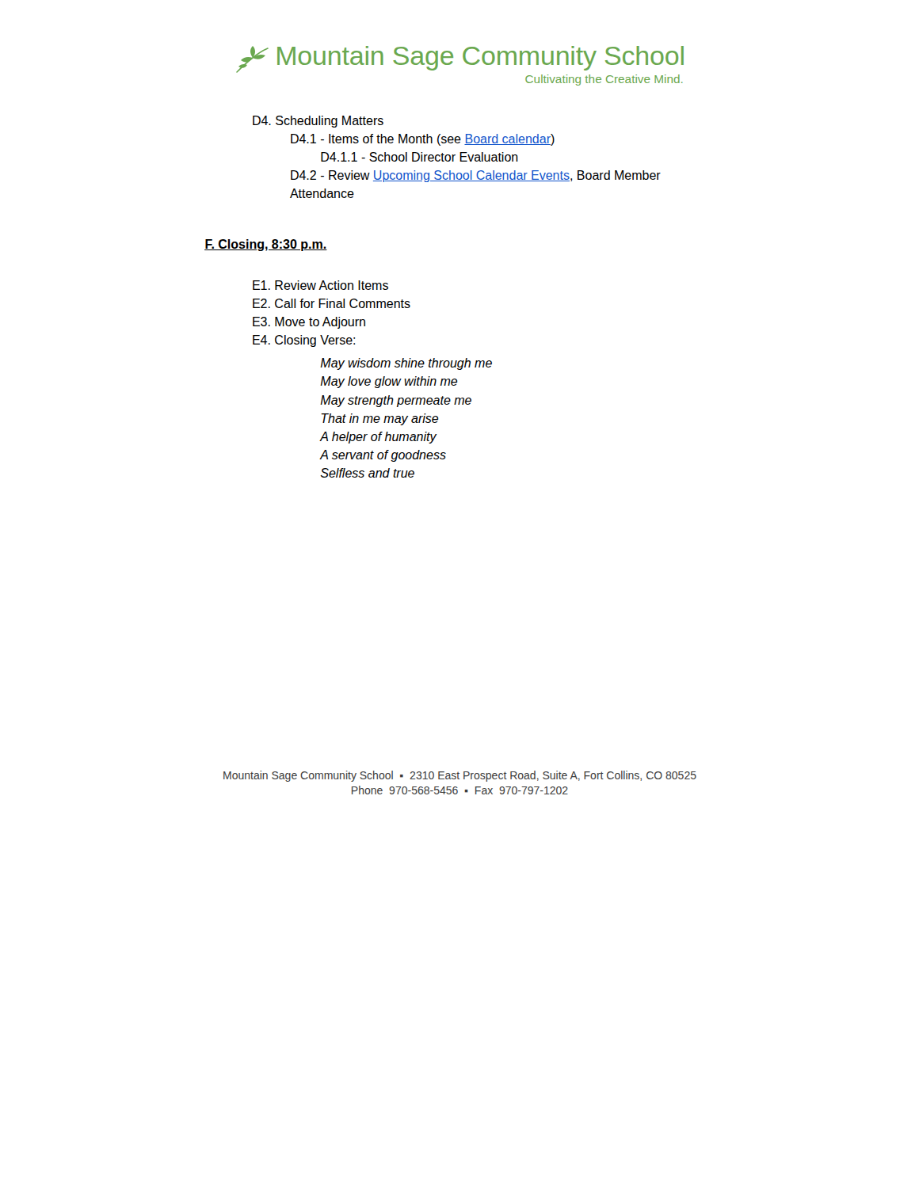Mountain Sage Community School
Cultivating the Creative Mind.
D4. Scheduling Matters
D4.1 - Items of the Month (see Board calendar)
D4.1.1 - School Director Evaluation
D4.2 - Review Upcoming School Calendar Events, Board Member Attendance
F. Closing, 8:30 p.m.
E1. Review Action Items
E2. Call for Final Comments
E3. Move to Adjourn
E4. Closing Verse:
May wisdom shine through me
May love glow within me
May strength permeate me
That in me may arise
A helper of humanity
A servant of goodness
Selfless and true
Mountain Sage Community School ▪ 2310 East Prospect Road, Suite A, Fort Collins, CO 80525
Phone 970-568-5456 ▪ Fax 970-797-1202